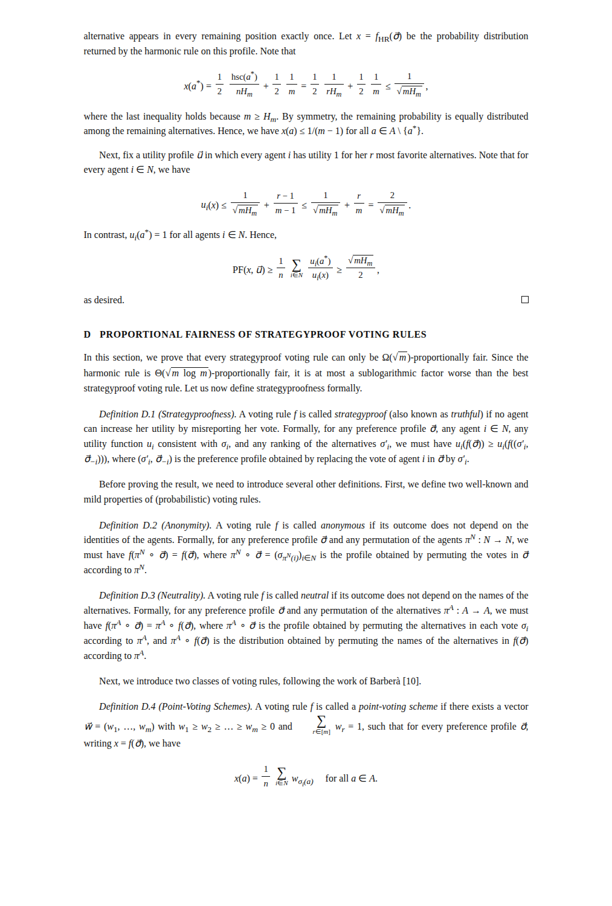alternative appears in every remaining position exactly once. Let x = fHR(σ⃗) be the probability distribution returned by the harmonic rule on this profile. Note that
x(a*) = 12 hsc(a*) nHm + 12 1 m = 12 1 rHm + 12 1 m ≤ 1√mHm,
where the last inequality holds because m ≥ Hm. By symmetry, the remaining probability is equally distributed among the remaining alternatives. Hence, we have x(a) ≤ 1/(m − 1) for all a ∈ A \ {a*}.
Next, fix a utility profile u⃗ in which every agent i has utility 1 for her r most favorite alternatives. Note that for every agent i ∈ N, we have
ui(x) ≤ 1√mHm + r − 1 m − 1 ≤ 1√mHm + rm = 2√mHm.
In contrast, ui(a*) = 1 for all agents i ∈ N. Hence,
PF(x, u⃗) ≥ 1 n ∑i∈N ui(a*) ui(x) ≥ √mHm 2,
as desired.
DPROPORTIONAL FAIRNESS OF STRATEGYPROOF VOTING RULES
In this section, we prove that every strategyproof voting rule can only be Ω(√m)-proportionally fair. Since the harmonic rule is Θ(√m log m)-proportionally fair, it is at most a sublogarithmic factor worse than the best strategyproof voting rule. Let us now define strategyproofness formally.
Definition D.1 (Strategyproofness). A voting rule f is called strategyproof (also known as truthful) if no agent can increase her utility by misreporting her vote. Formally, for any preference profile σ⃗, any agent i ∈ N, any utility function ui consistent with σi, and any ranking of the alternatives σ′i, we must have ui(f(σ⃗)) ≥ ui(f((σ′i, σ⃗−i))), where (σ′i, σ⃗−i) is the preference profile obtained by replacing the vote of agent i in σ⃗ by σ′i.
Before proving the result, we need to introduce several other definitions. First, we define two well-known and mild properties of (probabilistic) voting rules.
Definition D.2 (Anonymity). A voting rule f is called anonymous if its outcome does not depend on the identities of the agents. Formally, for any preference profile σ⃗ and any permutation of the agents πN : N → N, we must have f(πN ∘ σ⃗) = f(σ⃗), where πN ∘ σ⃗ = (σπN(i))i∈N is the profile obtained by permuting the votes in σ⃗ according to πN.
Definition D.3 (Neutrality). A voting rule f is called neutral if its outcome does not depend on the names of the alternatives. Formally, for any preference profile σ⃗ and any permutation of the alternatives πA : A → A, we must have f(πA ∘ σ⃗) = πA ∘ f(σ⃗), where πA ∘ σ⃗ is the profile obtained by permuting the alternatives in each vote σi according to πA, and πA ∘ f(σ⃗) is the distribution obtained by permuting the names of the alternatives in f(σ⃗) according to πA.
Next, we introduce two classes of voting rules, following the work of Barberà [10].
Definition D.4 (Point-Voting Schemes). A voting rule f is called a point-voting scheme if there exists a vector w⃗ = (w1, …, wm) with w1 ≥ w2 ≥ … ≥ wm ≥ 0 and ∑r∈[m] wr = 1, such that for every preference profile σ⃗, writing x = f(σ⃗), we have
x(a) = 1 n ∑i∈N wσi(a) for all a ∈ A.